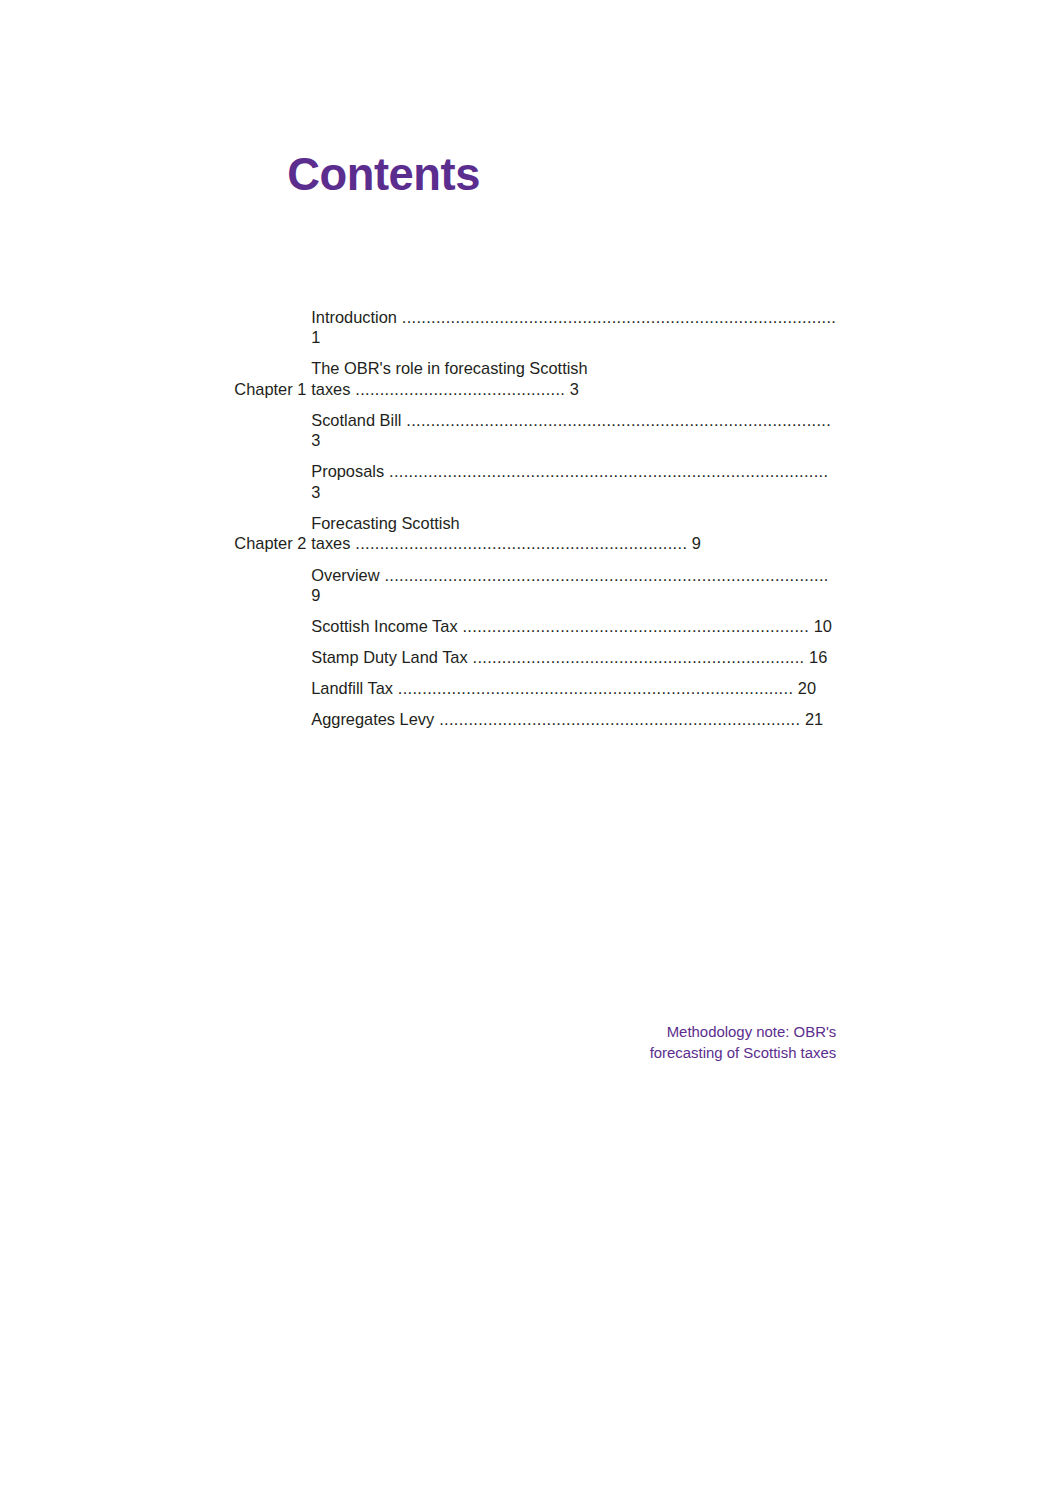Contents
| | Introduction ......................................................................................... 1 |
| Chapter 1 | The OBR's role in forecasting Scottish taxes ........................................... 3 |
| | Scotland Bill ....................................................................................... 3 |
| | Proposals .......................................................................................... 3 |
| Chapter 2 | Forecasting Scottish taxes .................................................................... 9 |
| | Overview ........................................................................................... 9 |
| | Scottish Income Tax ....................................................................... 10 |
| | Stamp Duty Land Tax .................................................................... 16 |
| | Landfill Tax ................................................................................. 20 |
| | Aggregates Levy .......................................................................... 21 |
Methodology note: OBR's
forecasting of Scottish taxes